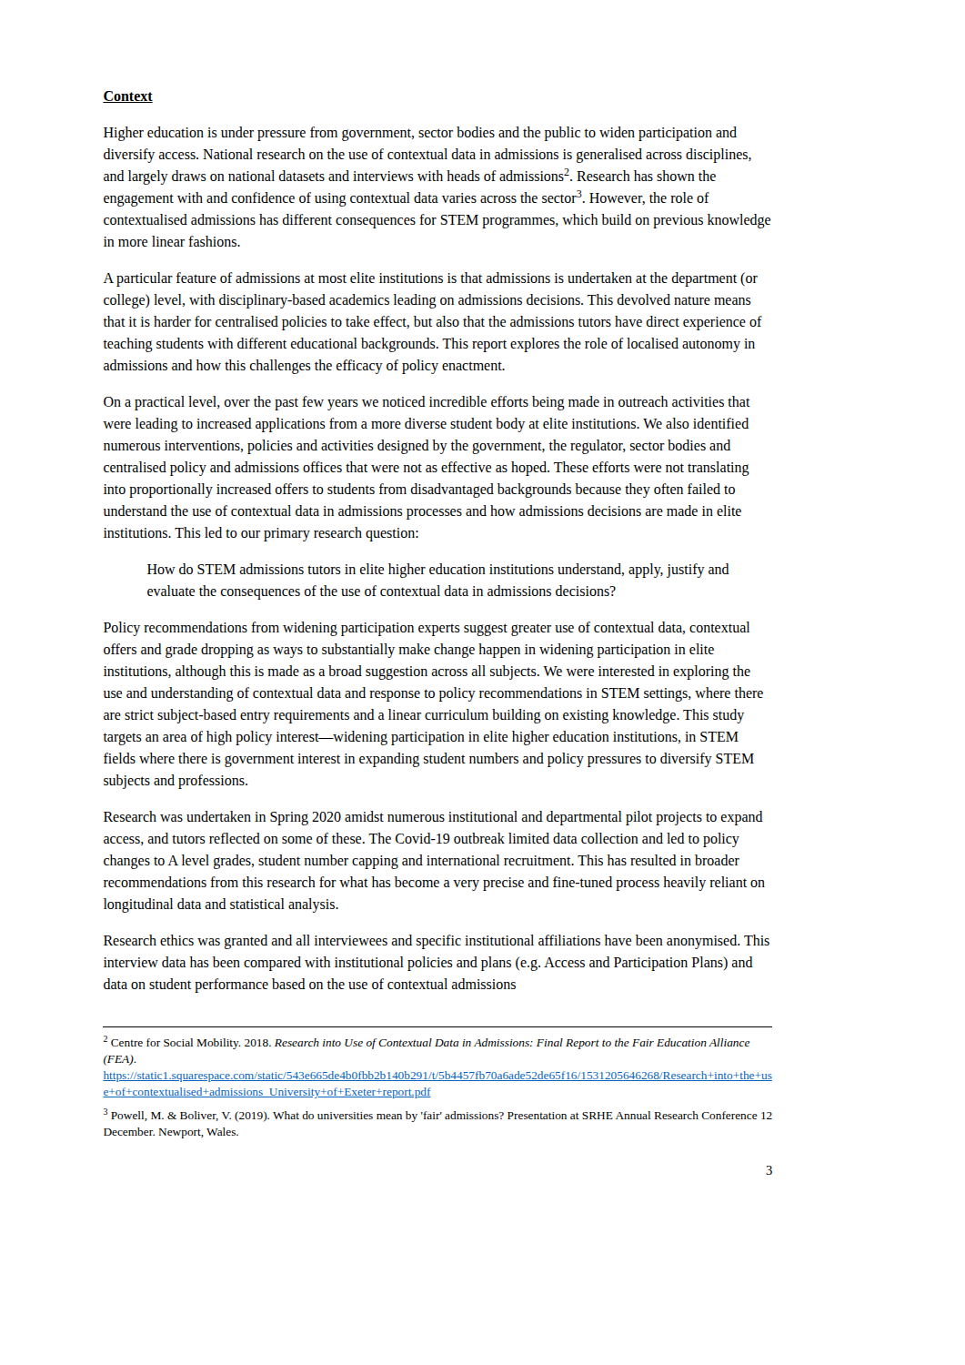Context
Higher education is under pressure from government, sector bodies and the public to widen participation and diversify access. National research on the use of contextual data in admissions is generalised across disciplines, and largely draws on national datasets and interviews with heads of admissions2. Research has shown the engagement with and confidence of using contextual data varies across the sector3. However, the role of contextualised admissions has different consequences for STEM programmes, which build on previous knowledge in more linear fashions.
A particular feature of admissions at most elite institutions is that admissions is undertaken at the department (or college) level, with disciplinary-based academics leading on admissions decisions. This devolved nature means that it is harder for centralised policies to take effect, but also that the admissions tutors have direct experience of teaching students with different educational backgrounds. This report explores the role of localised autonomy in admissions and how this challenges the efficacy of policy enactment.
On a practical level, over the past few years we noticed incredible efforts being made in outreach activities that were leading to increased applications from a more diverse student body at elite institutions. We also identified numerous interventions, policies and activities designed by the government, the regulator, sector bodies and centralised policy and admissions offices that were not as effective as hoped. These efforts were not translating into proportionally increased offers to students from disadvantaged backgrounds because they often failed to understand the use of contextual data in admissions processes and how admissions decisions are made in elite institutions. This led to our primary research question:
How do STEM admissions tutors in elite higher education institutions understand, apply, justify and evaluate the consequences of the use of contextual data in admissions decisions?
Policy recommendations from widening participation experts suggest greater use of contextual data, contextual offers and grade dropping as ways to substantially make change happen in widening participation in elite institutions, although this is made as a broad suggestion across all subjects. We were interested in exploring the use and understanding of contextual data and response to policy recommendations in STEM settings, where there are strict subject-based entry requirements and a linear curriculum building on existing knowledge. This study targets an area of high policy interest—widening participation in elite higher education institutions, in STEM fields where there is government interest in expanding student numbers and policy pressures to diversify STEM subjects and professions.
Research was undertaken in Spring 2020 amidst numerous institutional and departmental pilot projects to expand access, and tutors reflected on some of these. The Covid-19 outbreak limited data collection and led to policy changes to A level grades, student number capping and international recruitment. This has resulted in broader recommendations from this research for what has become a very precise and fine-tuned process heavily reliant on longitudinal data and statistical analysis.
Research ethics was granted and all interviewees and specific institutional affiliations have been anonymised. This interview data has been compared with institutional policies and plans (e.g. Access and Participation Plans) and data on student performance based on the use of contextual admissions
2 Centre for Social Mobility. 2018. Research into Use of Contextual Data in Admissions: Final Report to the Fair Education Alliance (FEA).
https://static1.squarespace.com/static/543e665de4b0fbb2b140b291/t/5b4457fb70a6ade52de65f16/1531205646268/Research+into+the+use+of+contextualised+admissions_University+of+Exeter+report.pdf
3 Powell, M. & Boliver, V. (2019). What do universities mean by 'fair' admissions? Presentation at SRHE Annual Research Conference 12 December. Newport, Wales.
3